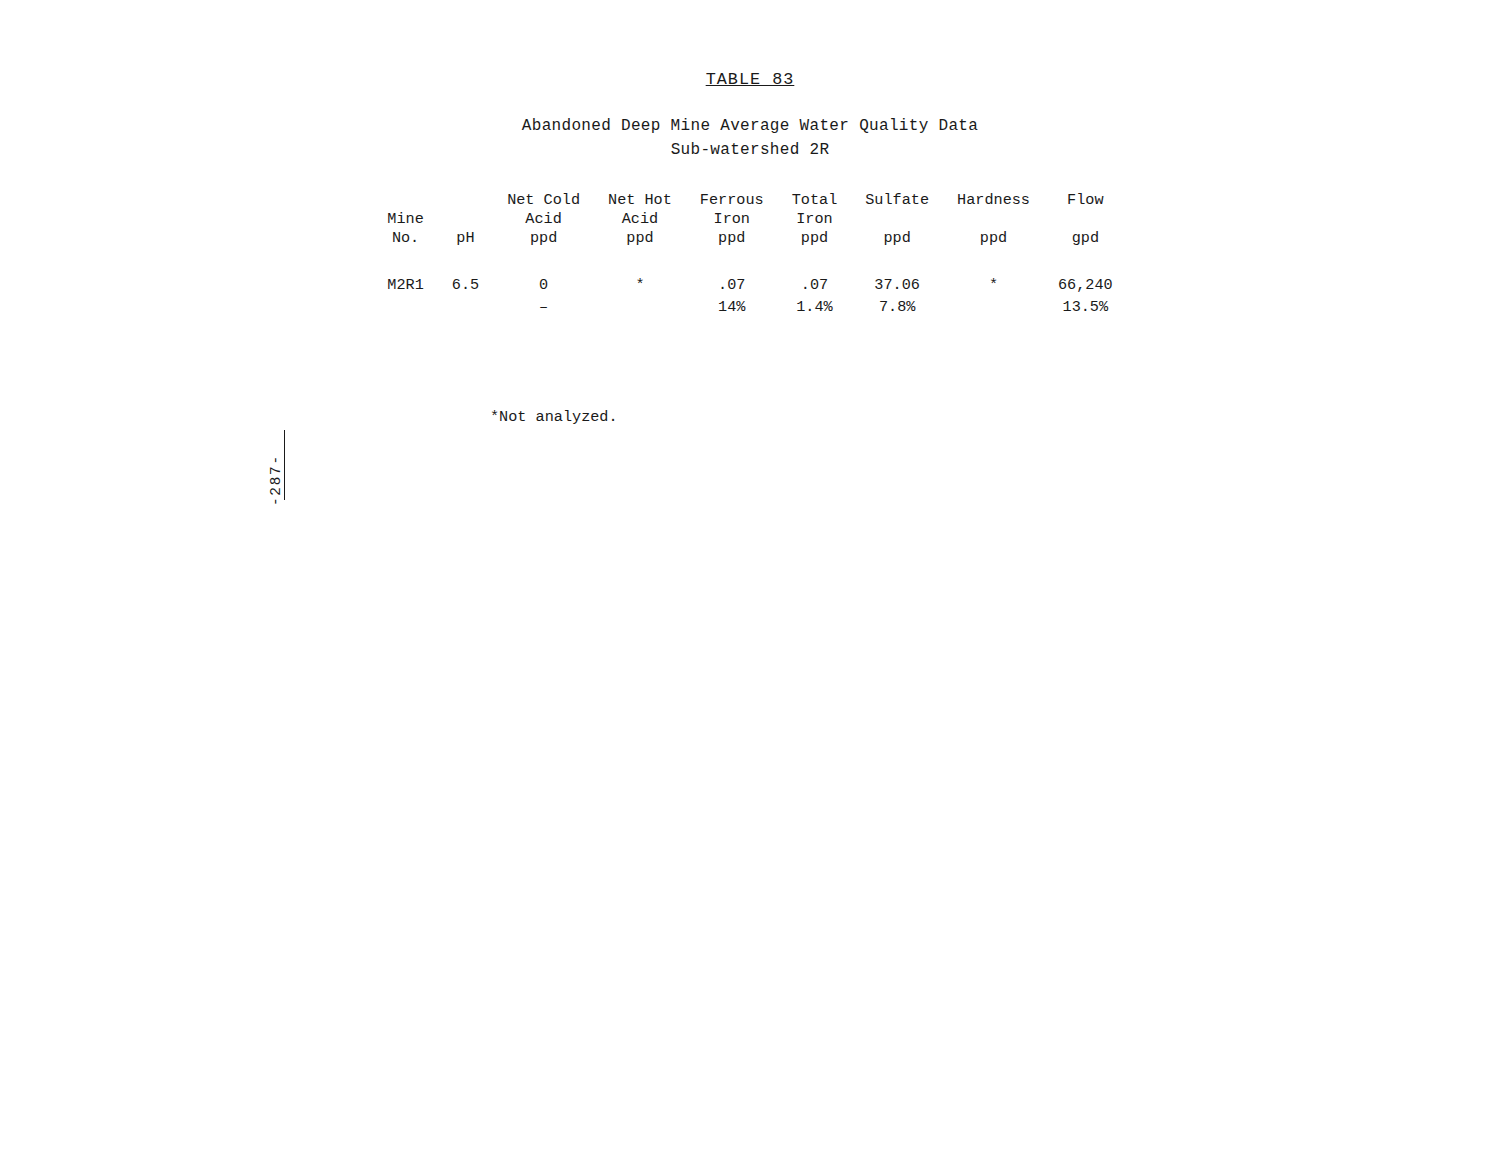TABLE 83
Abandoned Deep Mine Average Water Quality Data
Sub-watershed 2R
| Mine No. | pH | Net Cold Acid ppd | Net Hot Acid ppd | Ferrous Iron ppd | Total Iron ppd | Sulfate ppd | Hardness ppd | Flow gpd |
| --- | --- | --- | --- | --- | --- | --- | --- | --- |
| M2R1 | 6.5 | 0 | * | .07 | .07 | 37.06 | * | 66,240 |
| | | – | | 14% | 1.4% | 7.8% | | 13.5% |
*Not analyzed.
-287-